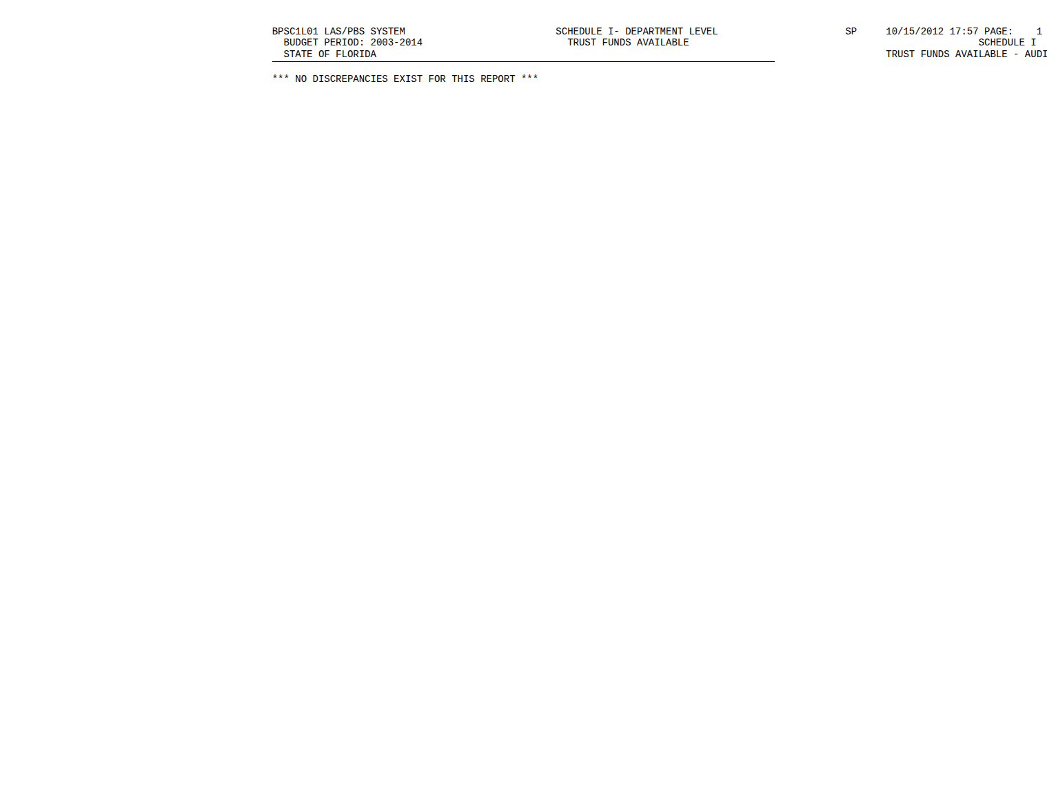BPSC1L01 LAS/PBS SYSTEM                          SCHEDULE I- DEPARTMENT LEVEL                      SP     10/15/2012 17:57 PAGE:    1
  BUDGET PERIOD: 2003-2014                         TRUST FUNDS AVAILABLE                                                  SCHEDULE I
  STATE OF FLORIDA                                                                                        TRUST FUNDS AVAILABLE - AUDIT
*** NO DISCREPANCIES EXIST FOR THIS REPORT ***